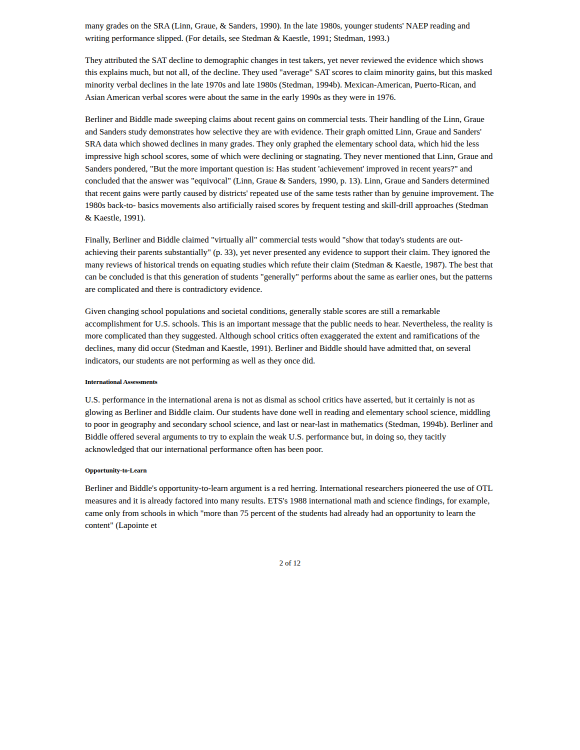many grades on the SRA (Linn, Graue, & Sanders, 1990). In the late 1980s, younger students' NAEP reading and writing performance slipped. (For details, see Stedman & Kaestle, 1991; Stedman, 1993.)
They attributed the SAT decline to demographic changes in test takers, yet never reviewed the evidence which shows this explains much, but not all, of the decline. They used "average" SAT scores to claim minority gains, but this masked minority verbal declines in the late 1970s and late 1980s (Stedman, 1994b). Mexican-American, Puerto-Rican, and Asian American verbal scores were about the same in the early 1990s as they were in 1976.
Berliner and Biddle made sweeping claims about recent gains on commercial tests. Their handling of the Linn, Graue and Sanders study demonstrates how selective they are with evidence. Their graph omitted Linn, Graue and Sanders' SRA data which showed declines in many grades. They only graphed the elementary school data, which hid the less impressive high school scores, some of which were declining or stagnating. They never mentioned that Linn, Graue and Sanders pondered, "But the more important question is: Has student 'achievement' improved in recent years?" and concluded that the answer was "equivocal" (Linn, Graue & Sanders, 1990, p. 13). Linn, Graue and Sanders determined that recent gains were partly caused by districts' repeated use of the same tests rather than by genuine improvement. The 1980s back-to- basics movements also artificially raised scores by frequent testing and skill-drill approaches (Stedman & Kaestle, 1991).
Finally, Berliner and Biddle claimed "virtually all" commercial tests would "show that today's students are out- achieving their parents substantially" (p. 33), yet never presented any evidence to support their claim. They ignored the many reviews of historical trends on equating studies which refute their claim (Stedman & Kaestle, 1987). The best that can be concluded is that this generation of students "generally" performs about the same as earlier ones, but the patterns are complicated and there is contradictory evidence.
Given changing school populations and societal conditions, generally stable scores are still a remarkable accomplishment for U.S. schools. This is an important message that the public needs to hear. Nevertheless, the reality is more complicated than they suggested. Although school critics often exaggerated the extent and ramifications of the declines, many did occur (Stedman and Kaestle, 1991). Berliner and Biddle should have admitted that, on several indicators, our students are not performing as well as they once did.
International Assessments
U.S. performance in the international arena is not as dismal as school critics have asserted, but it certainly is not as glowing as Berliner and Biddle claim. Our students have done well in reading and elementary school science, middling to poor in geography and secondary school science, and last or near-last in mathematics (Stedman, 1994b). Berliner and Biddle offered several arguments to try to explain the weak U.S. performance but, in doing so, they tacitly acknowledged that our international performance often has been poor.
Opportunity-to-Learn
Berliner and Biddle's opportunity-to-learn argument is a red herring. International researchers pioneered the use of OTL measures and it is already factored into many results. ETS's 1988 international math and science findings, for example, came only from schools in which "more than 75 percent of the students had already had an opportunity to learn the content" (Lapointe et
2 of 12